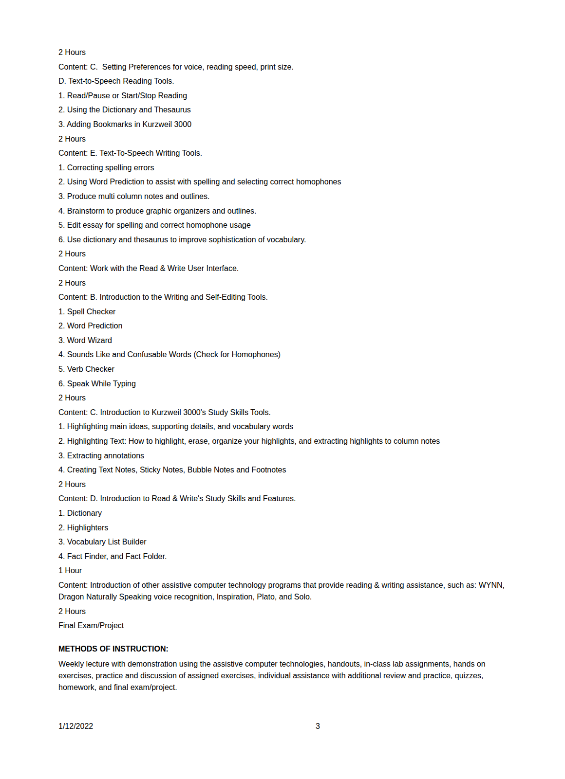2 Hours
Content: C. Setting Preferences for voice, reading speed, print size.
D. Text-to-Speech Reading Tools.
1. Read/Pause or Start/Stop Reading
2. Using the Dictionary and Thesaurus
3. Adding Bookmarks in Kurzweil 3000
2 Hours
Content: E. Text-To-Speech Writing Tools.
1. Correcting spelling errors
2. Using Word Prediction to assist with spelling and selecting correct homophones
3. Produce multi column notes and outlines.
4. Brainstorm to produce graphic organizers and outlines.
5. Edit essay for spelling and correct homophone usage
6. Use dictionary and thesaurus to improve sophistication of vocabulary.
2 Hours
Content: Work with the Read & Write User Interface.
2 Hours
Content: B. Introduction to the Writing and Self-Editing Tools.
1. Spell Checker
2. Word Prediction
3. Word Wizard
4. Sounds Like and Confusable Words (Check for Homophones)
5. Verb Checker
6. Speak While Typing
2 Hours
Content: C. Introduction to Kurzweil 3000's Study Skills Tools.
1. Highlighting main ideas, supporting details, and vocabulary words
2. Highlighting Text: How to highlight, erase, organize your highlights, and extracting highlights to column notes
3. Extracting annotations
4. Creating Text Notes, Sticky Notes, Bubble Notes and Footnotes
2 Hours
Content: D. Introduction to Read & Write's Study Skills and Features.
1. Dictionary
2. Highlighters
3. Vocabulary List Builder
4. Fact Finder, and Fact Folder.
1 Hour
Content: Introduction of other assistive computer technology programs that provide reading & writing assistance, such as: WYNN, Dragon Naturally Speaking voice recognition, Inspiration, Plato, and Solo.
2 Hours
Final Exam/Project
METHODS OF INSTRUCTION:
Weekly lecture with demonstration using the assistive computer technologies, handouts, in-class lab assignments, hands on exercises, practice and discussion of assigned exercises, individual assistance with additional review and practice, quizzes, homework, and final exam/project.
1/12/2022 3